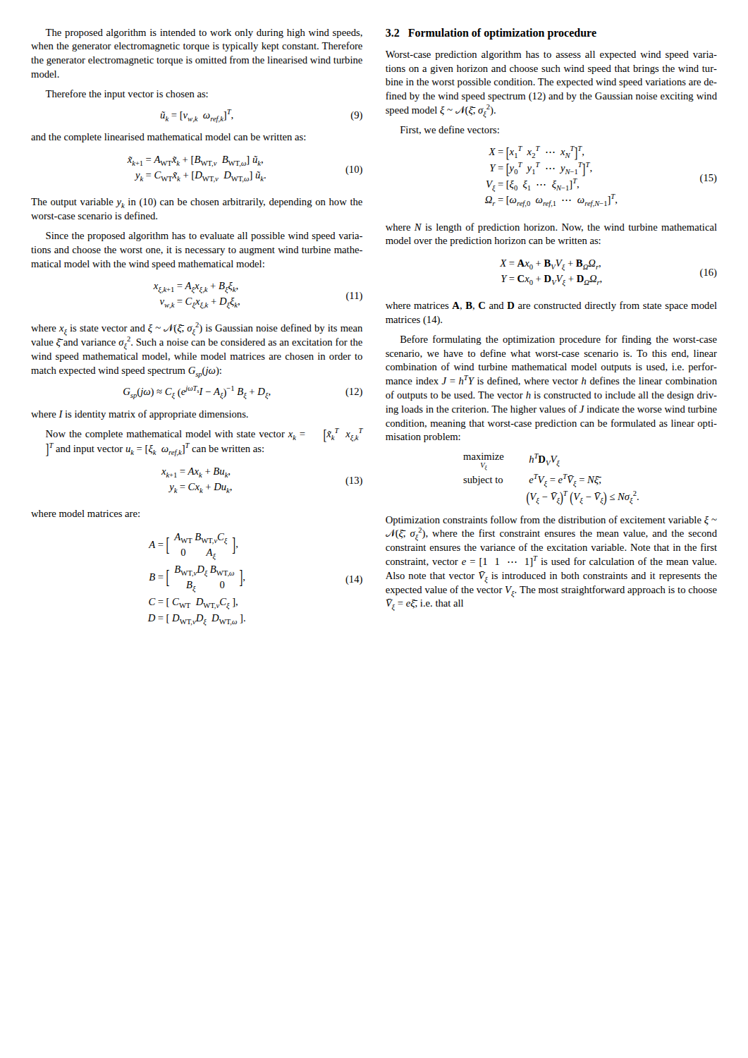The proposed algorithm is intended to work only during high wind speeds, when the generator electromagnetic torque is typically kept constant. Therefore the generator electromagnetic torque is omitted from the linearised wind turbine model.
Therefore the input vector is chosen as:
ũk = [vw,k ωref,k]T, (9)
and the complete linearised mathematical model can be written as:
| x̃ k +1 | = | A WT x̃ k + [ B WT, v B WT, ω ] ũ k , |
| y k | = | C WT x̃ k + [ D WT, v D WT, ω ] ũ k . |
(10)
The output variable yk in (10) can be chosen arbitrarily, depending on how the worst-case scenario is defined.
Since the proposed algorithm has to evaluate all possible wind speed variations and choose the worst one, it is necessary to augment wind turbine mathematical model with the wind speed mathematical model:
| x ξ , k +1 | = | A ξ x ξ , k + B ξ ξ k , |
| v w , k | = | C ξ x ξ , k + D ξ ξ k , |
(11)
where xξ is state vector and ξ ~ 𝒩(ξ̄, σξ2) is Gaussian noise defined by its mean value ξ̄ and variance σξ2. Such a noise can be considered as an excitation for the wind speed mathematical model, while model matrices are chosen in order to match expected wind speed spectrum Gsp(jω):
Gsp(jω) ≈ Cξ (ejωTsI − Aξ)−1 Bξ + Dξ, (12)
where I is identity matrix of appropriate dimensions.
Now the complete mathematical model with state vector xk = [x̃kT xξ,kT]T and input vector uk = [ξk ωref,k]T can be written as:
| x k +1 | = | Ax k + Bu k , |
| y k | = | Cx k + Du k , |
(13)
where model matrices are:
| A | = | [ / A WT / B WT, v C ξ / / 0 / A ξ / ] , |
| B | = | [ / B WT, v D ξ / B WT, ω / / B ξ / 0 / ] , |
| C | = | [ C WT D WT, v C ξ ] , |
| D | = | [ D WT, v D ξ D WT, ω ] . |
(14)
3.2 Formulation of optimization procedure
Worst-case prediction algorithm has to assess all expected wind speed variations on a given horizon and choose such wind speed that brings the wind turbine in the worst possible condition. The expected wind speed variations are defined by the wind speed spectrum (12) and by the Gaussian noise exciting wind speed model ξ ~ 𝒩(ξ̄, σξ2).
First, we define vectors:
| X | = | [ x 1 T x 2 T ⋯ x N T ] T , |
| Y | = | [ y 0 T y 1 T ⋯ y N −1 T ] T , |
| V ξ | = | [ ξ 0 ξ 1 ⋯ ξ N −1 ] T , |
| Ω r | = | [ ω ref ,0 ω ref ,1 ⋯ ω ref , N −1 ] T , |
(15)
where N is length of prediction horizon. Now, the wind turbine mathematical model over the prediction horizon can be written as:
| X | = | A x 0 + B V V ξ + B Ω Ω r , |
| Y | = | C x 0 + D V V ξ + D Ω Ω r , |
(16)
where matrices A, B, C and D are constructed directly from state space model matrices (14).
Before formulating the optimization procedure for finding the worst-case scenario, we have to define what worst-case scenario is. To this end, linear combination of wind turbine mathematical model outputs is used, i.e. performance index J = hTY is defined, where vector h defines the linear combination of outputs to be used. The vector h is constructed to include all the design driving loads in the criterion. The higher values of J indicate the worse wind turbine condition, meaning that worst-case prediction can be formulated as linear optimisation problem:
maximize Vξ hTDVVξ subject to eTVξ = eTV̄ξ = Nξ̄, (Vξ − V̄ξ)T (Vξ − V̄ξ) ≤ Nσξ2.
Optimization constraints follow from the distribution of excitement variable ξ ~ 𝒩(ξ̄, σξ2), where the first constraint ensures the mean value, and the second constraint ensures the variance of the excitation variable. Note that in the first constraint, vector e = [1 1 ⋯ 1]T is used for calculation of the mean value. Also note that vector V̄ξ is introduced in both constraints and it represents the expected value of the vector Vξ. The most straightforward approach is to choose V̄ξ = eξ̄, i.e. that all